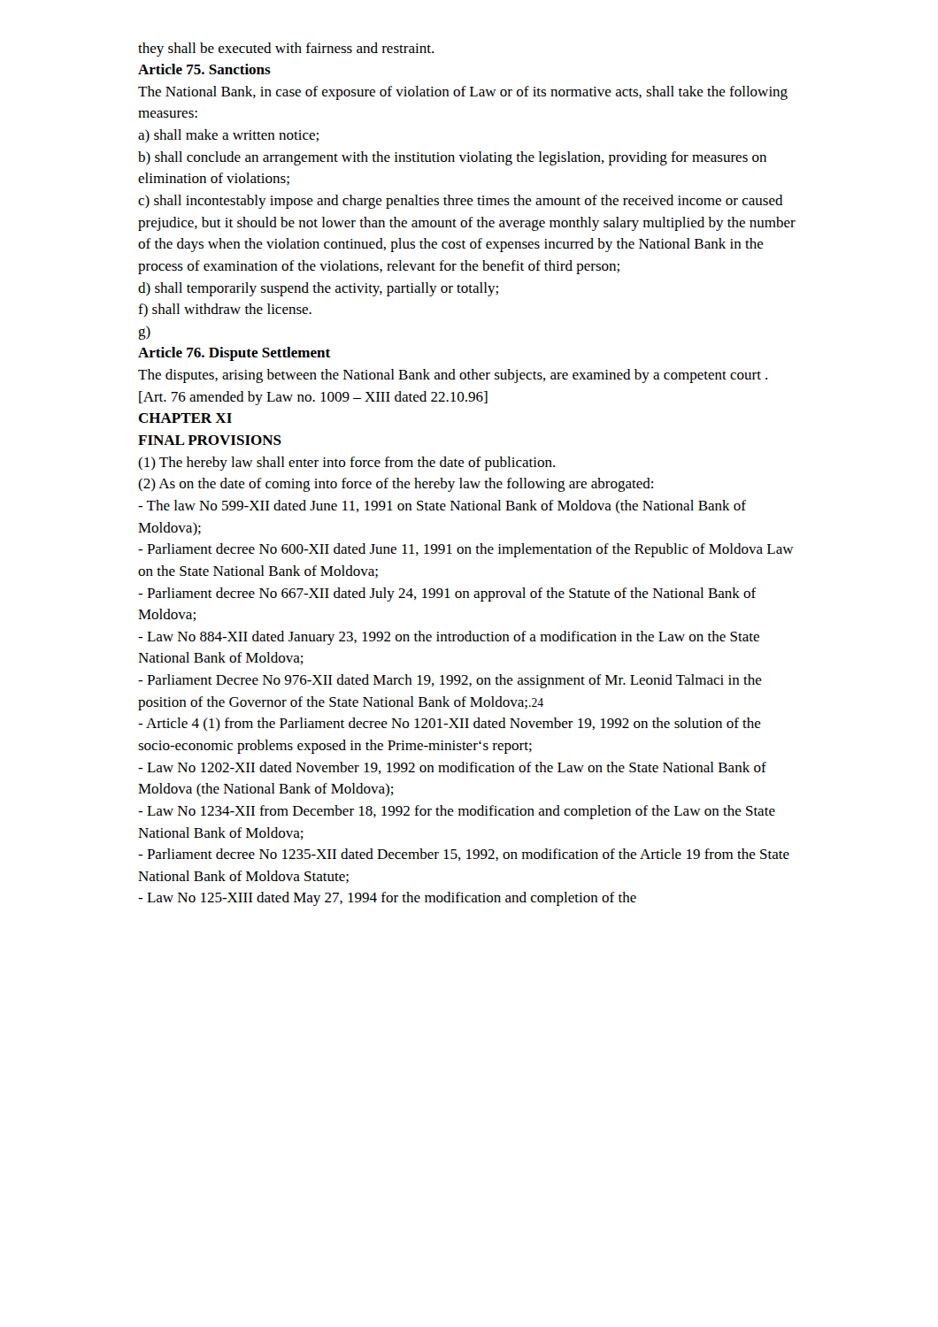they shall be executed with fairness and restraint.
Article 75. Sanctions
The National Bank, in case of exposure of violation of Law or of its normative acts, shall take the following measures:
a) shall make a written notice;
b) shall conclude an arrangement with the institution violating the legislation, providing for measures on elimination of violations;
c) shall incontestably impose and charge penalties three times the amount of the received income or caused prejudice, but it should be not lower than the amount of the average monthly salary multiplied by the number of the days when the violation continued, plus the cost of expenses incurred by the National Bank in the process of examination of the violations, relevant for the benefit of third person;
d) shall temporarily suspend the activity, partially or totally;
f) shall withdraw the license.
g)
Article 76. Dispute Settlement
The disputes, arising between the National Bank and other subjects, are examined by a competent court .
[Art. 76 amended by Law no. 1009 – XIII dated 22.10.96]
CHAPTER XI
FINAL PROVISIONS
(1) The hereby law shall enter into force from the date of publication.
(2) As on the date of coming into force of the hereby law the following are abrogated:
- The law No 599-XII dated June 11, 1991 on State National Bank of Moldova (the National Bank of Moldova);
- Parliament decree No 600-XII dated June 11, 1991 on the implementation of the Republic of Moldova Law on the State National Bank of Moldova;
- Parliament decree No 667-XII dated July 24, 1991 on approval of the Statute of the National Bank of Moldova;
- Law No 884-XII dated January 23, 1992 on the introduction of a modification in the Law on the State National Bank of Moldova;
- Parliament Decree No 976-XII dated March 19, 1992, on the assignment of Mr. Leonid Talmaci in the position of the Governor of the State National Bank of Moldova;.24
- Article 4 (1) from the Parliament decree No 1201-XII dated November 19, 1992 on the solution of the socio-economic problems exposed in the Prime-minister‘s report;
- Law No 1202-XII dated November 19, 1992 on modification of the Law on the State National Bank of Moldova (the National Bank of Moldova);
- Law No 1234-XII from December 18, 1992 for the modification and completion of the Law on the State National Bank of Moldova;
- Parliament decree No 1235-XII dated December 15, 1992, on modification of the Article 19 from the State National Bank of Moldova Statute;
- Law No 125-XIII dated May 27, 1994 for the modification and completion of the